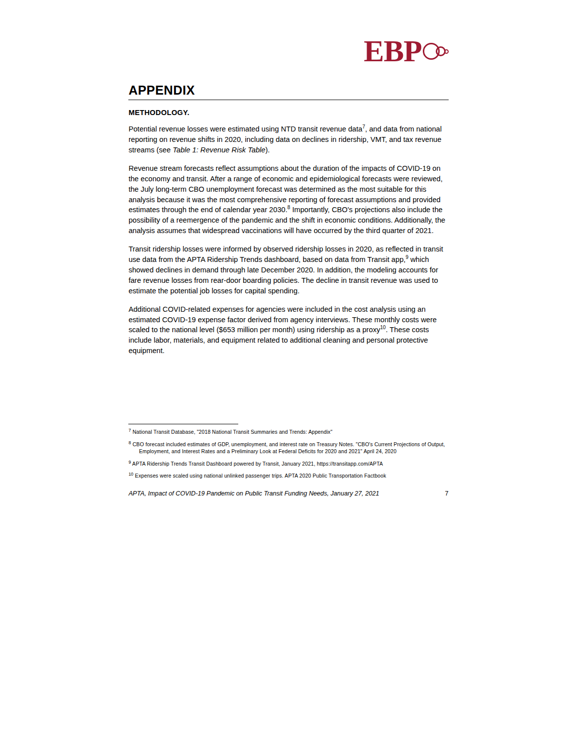EBP
APPENDIX
METHODOLOGY.
Potential revenue losses were estimated using NTD transit revenue data7, and data from national reporting on revenue shifts in 2020, including data on declines in ridership, VMT, and tax revenue streams (see Table 1: Revenue Risk Table).
Revenue stream forecasts reflect assumptions about the duration of the impacts of COVID-19 on the economy and transit. After a range of economic and epidemiological forecasts were reviewed, the July long-term CBO unemployment forecast was determined as the most suitable for this analysis because it was the most comprehensive reporting of forecast assumptions and provided estimates through the end of calendar year 2030.8 Importantly, CBO's projections also include the possibility of a reemergence of the pandemic and the shift in economic conditions. Additionally, the analysis assumes that widespread vaccinations will have occurred by the third quarter of 2021.
Transit ridership losses were informed by observed ridership losses in 2020, as reflected in transit use data from the APTA Ridership Trends dashboard, based on data from Transit app,9 which showed declines in demand through late December 2020. In addition, the modeling accounts for fare revenue losses from rear-door boarding policies. The decline in transit revenue was used to estimate the potential job losses for capital spending.
Additional COVID-related expenses for agencies were included in the cost analysis using an estimated COVID-19 expense factor derived from agency interviews. These monthly costs were scaled to the national level ($653 million per month) using ridership as a proxy10. These costs include labor, materials, and equipment related to additional cleaning and personal protective equipment.
7 National Transit Database, "2018 National Transit Summaries and Trends: Appendix"
8 CBO forecast included estimates of GDP, unemployment, and interest rate on Treasury Notes. "CBO's Current Projections of Output, Employment, and Interest Rates and a Preliminary Look at Federal Deficits for 2020 and 2021" April 24, 2020
9 APTA Ridership Trends Transit Dashboard powered by Transit, January 2021, https://transitapp.com/APTA
10 Expenses were scaled using national unlinked passenger trips. APTA 2020 Public Transportation Factbook
APTA, Impact of COVID-19 Pandemic on Public Transit Funding Needs, January 27, 2021 7